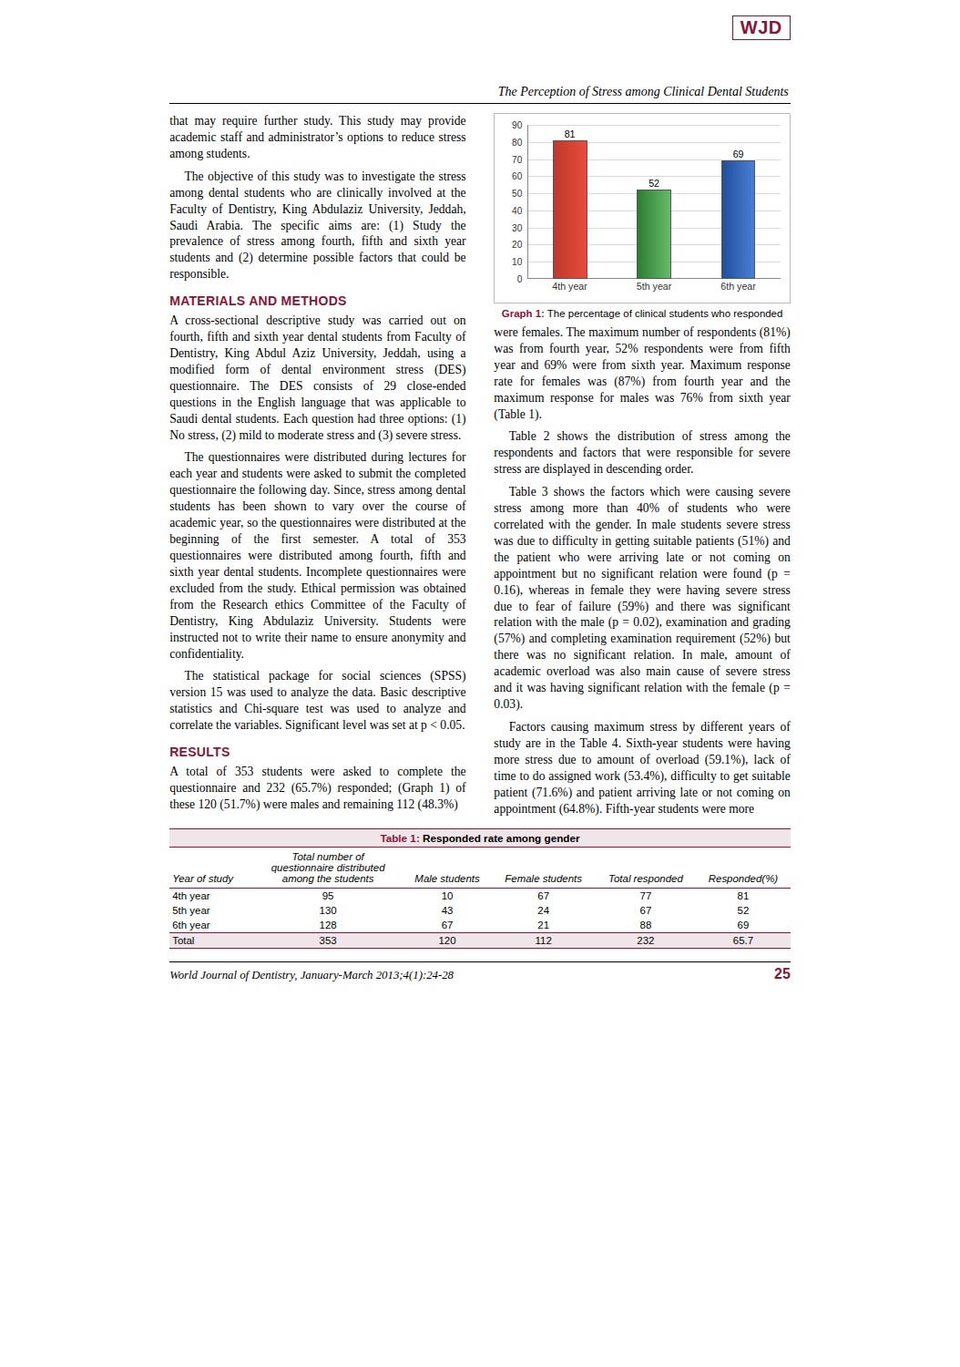WJD
The Perception of Stress among Clinical Dental Students
that may require further study. This study may provide academic staff and administrator’s options to reduce stress among students.
The objective of this study was to investigate the stress among dental students who are clinically involved at the Faculty of Dentistry, King Abdulaziz University, Jeddah, Saudi Arabia. The specific aims are: (1) Study the prevalence of stress among fourth, fifth and sixth year students and (2) determine possible factors that could be responsible.
Materials and Methods
A cross-sectional descriptive study was carried out on fourth, fifth and sixth year dental students from Faculty of Dentistry, King Abdul Aziz University, Jeddah, using a modified form of dental environment stress (DES) questionnaire. The DES consists of 29 close-ended questions in the English language that was applicable to Saudi dental students. Each question had three options: (1) No stress, (2) mild to moderate stress and (3) severe stress.
The questionnaires were distributed during lectures for each year and students were asked to submit the completed questionnaire the following day. Since, stress among dental students has been shown to vary over the course of academic year, so the questionnaires were distributed at the beginning of the first semester. A total of 353 questionnaires were distributed among fourth, fifth and sixth year dental students. Incomplete questionnaires were excluded from the study. Ethical permission was obtained from the Research ethics Committee of the Faculty of Dentistry, King Abdulaziz University. Students were instructed not to write their name to ensure anonymity and confidentiality.
The statistical package for social sciences (SPSS) version 15 was used to analyze the data. Basic descriptive statistics and Chi-square test was used to analyze and correlate the variables. Significant level was set at p < 0.05.
Results
A total of 353 students were asked to complete the questionnaire and 232 (65.7%) responded; (Graph 1) of these 120 (51.7%) were males and remaining 112 (48.3%)
90
80
70
60
50
40
30
20
10
0
81
52
69
4th year 5th year 6th year
Graph 1: The percentage of clinical students who responded
were females. The maximum number of respondents (81%) was from fourth year, 52% respondents were from fifth year and 69% were from sixth year. Maximum response rate for females was (87%) from fourth year and the maximum response for males was 76% from sixth year (Table 1).
Table 2 shows the distribution of stress among the respondents and factors that were responsible for severe stress are displayed in descending order.
Table 3 shows the factors which were causing severe stress among more than 40% of students who were correlated with the gender. In male students severe stress was due to difficulty in getting suitable patients (51%) and the patient who were arriving late or not coming on appointment but no significant relation were found (p = 0.16), whereas in female they were having severe stress due to fear of failure (59%) and there was significant relation with the male (p = 0.02), examination and grading (57%) and completing examination requirement (52%) but there was no significant relation. In male, amount of academic overload was also main cause of severe stress and it was having significant relation with the female (p = 0.03).
Factors causing maximum stress by different years of study are in the Table 4. Sixth-year students were having more stress due to amount of overload (59.1%), lack of time to do assigned work (53.4%), difficulty to get suitable patient (71.6%) and patient arriving late or not coming on appointment (64.8%). Fifth-year students were more
Table 1: Responded rate among gender
| Year of study | Total number of questionnaire distributed among the students | Male students | Female students | Total responded | Responded(%) |
| --- | --- | --- | --- | --- | --- |
| 4th year | 95 | 10 | 67 | 77 | 81 |
| 5th year | 130 | 43 | 24 | 67 | 52 |
| 6th year | 128 | 67 | 21 | 88 | 69 |
| Total | 353 | 120 | 112 | 232 | 65.7 |
World Journal of Dentistry, January-March 2013;4(1):24-28
25